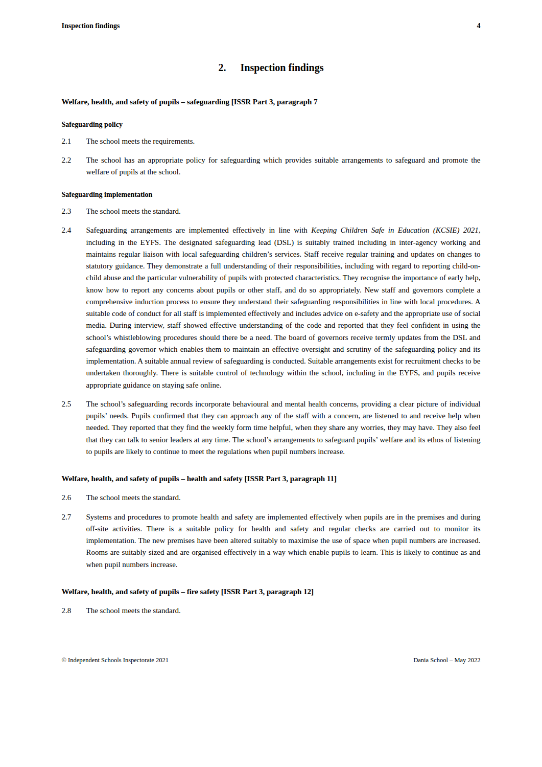Inspection findings 4
2. Inspection findings
Welfare, health, and safety of pupils – safeguarding [ISSR Part 3, paragraph 7
Safeguarding policy
2.1
The school meets the requirements.
2.2
The school has an appropriate policy for safeguarding which provides suitable arrangements to safeguard and promote the welfare of pupils at the school.
Safeguarding implementation
2.3
The school meets the standard.
2.4
Safeguarding arrangements are implemented effectively in line with Keeping Children Safe in Education (KCSIE) 2021, including in the EYFS. The designated safeguarding lead (DSL) is suitably trained including in inter-agency working and maintains regular liaison with local safeguarding children’s services. Staff receive regular training and updates on changes to statutory guidance. They demonstrate a full understanding of their responsibilities, including with regard to reporting child-on-child abuse and the particular vulnerability of pupils with protected characteristics. They recognise the importance of early help, know how to report any concerns about pupils or other staff, and do so appropriately. New staff and governors complete a comprehensive induction process to ensure they understand their safeguarding responsibilities in line with local procedures. A suitable code of conduct for all staff is implemented effectively and includes advice on e-safety and the appropriate use of social media. During interview, staff showed effective understanding of the code and reported that they feel confident in using the school’s whistleblowing procedures should there be a need. The board of governors receive termly updates from the DSL and safeguarding governor which enables them to maintain an effective oversight and scrutiny of the safeguarding policy and its implementation. A suitable annual review of safeguarding is conducted. Suitable arrangements exist for recruitment checks to be undertaken thoroughly. There is suitable control of technology within the school, including in the EYFS, and pupils receive appropriate guidance on staying safe online.
2.5
The school’s safeguarding records incorporate behavioural and mental health concerns, providing a clear picture of individual pupils’ needs. Pupils confirmed that they can approach any of the staff with a concern, are listened to and receive help when needed. They reported that they find the weekly form time helpful, when they share any worries, they may have. They also feel that they can talk to senior leaders at any time. The school’s arrangements to safeguard pupils’ welfare and its ethos of listening to pupils are likely to continue to meet the regulations when pupil numbers increase.
Welfare, health, and safety of pupils – health and safety [ISSR Part 3, paragraph 11]
2.6
The school meets the standard.
2.7
Systems and procedures to promote health and safety are implemented effectively when pupils are in the premises and during off-site activities. There is a suitable policy for health and safety and regular checks are carried out to monitor its implementation. The new premises have been altered suitably to maximise the use of space when pupil numbers are increased. Rooms are suitably sized and are organised effectively in a way which enable pupils to learn. This is likely to continue as and when pupil numbers increase.
Welfare, health, and safety of pupils – fire safety [ISSR Part 3, paragraph 12]
2.8
The school meets the standard.
© Independent Schools Inspectorate 2021 Dania School – May 2022